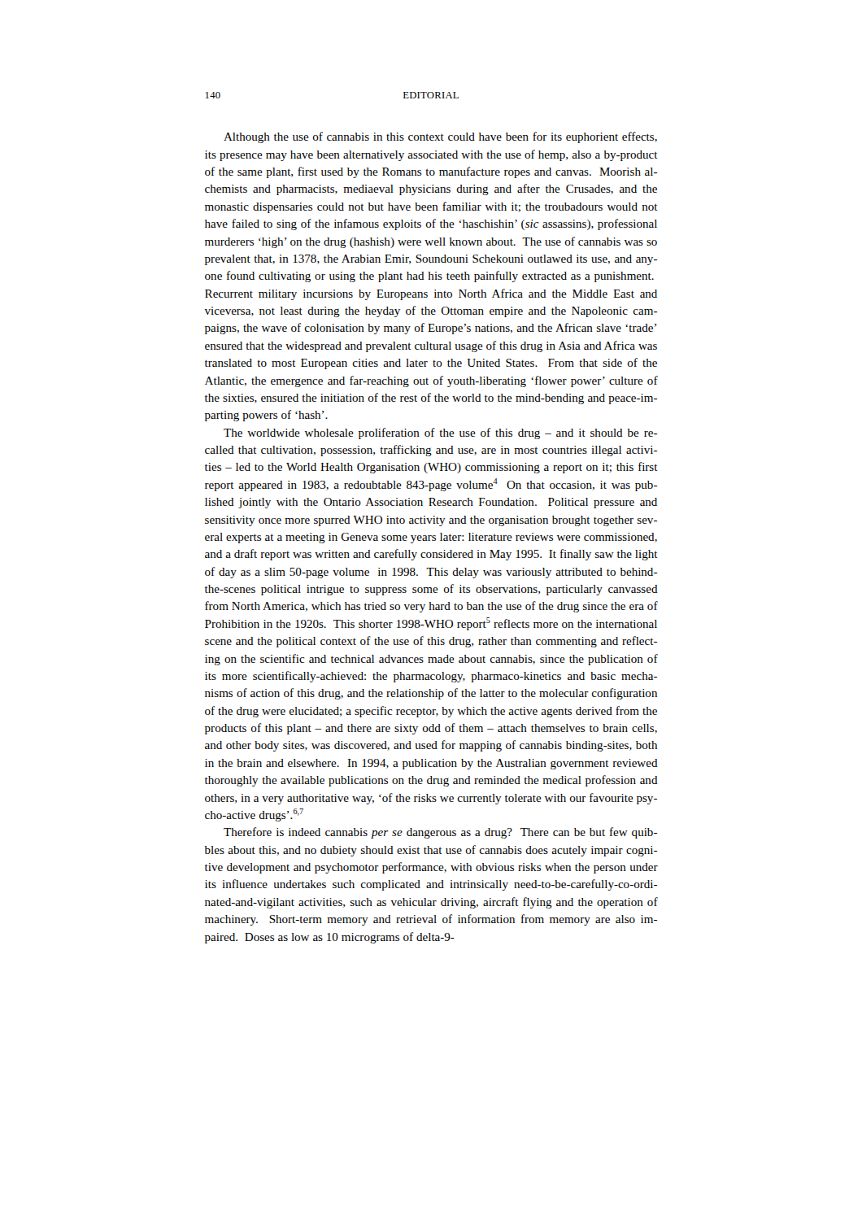140 EDITORIAL
Although the use of cannabis in this context could have been for its euphorient effects, its presence may have been alternatively associated with the use of hemp, also a by-product of the same plant, first used by the Romans to manufacture ropes and canvas. Moorish alchemists and pharmacists, mediaeval physicians during and after the Crusades, and the monastic dispensaries could not but have been familiar with it; the troubadours would not have failed to sing of the infamous exploits of the ‘haschishin’ (sic assassins), professional murderers ‘high’ on the drug (hashish) were well known about. The use of cannabis was so prevalent that, in 1378, the Arabian Emir, Soundouni Schekouni outlawed its use, and anyone found cultivating or using the plant had his teeth painfully extracted as a punishment. Recurrent military incursions by Europeans into North Africa and the Middle East and viceversa, not least during the heyday of the Ottoman empire and the Napoleonic campaigns, the wave of colonisation by many of Europe’s nations, and the African slave ‘trade’ ensured that the widespread and prevalent cultural usage of this drug in Asia and Africa was translated to most European cities and later to the United States. From that side of the Atlantic, the emergence and far-reaching out of youth-liberating ‘flower power’ culture of the sixties, ensured the initiation of the rest of the world to the mind-bending and peace-imparting powers of ‘hash’.
The worldwide wholesale proliferation of the use of this drug – and it should be recalled that cultivation, possession, trafficking and use, are in most countries illegal activities – led to the World Health Organisation (WHO) commissioning a report on it; this first report appeared in 1983, a redoubtable 843-page volume4 On that occasion, it was published jointly with the Ontario Association Research Foundation. Political pressure and sensitivity once more spurred WHO into activity and the organisation brought together several experts at a meeting in Geneva some years later: literature reviews were commissioned, and a draft report was written and carefully considered in May 1995. It finally saw the light of day as a slim 50-page volume in 1998. This delay was variously attributed to behind-the-scenes political intrigue to suppress some of its observations, particularly canvassed from North America, which has tried so very hard to ban the use of the drug since the era of Prohibition in the 1920s. This shorter 1998-WHO report5 reflects more on the international scene and the political context of the use of this drug, rather than commenting and reflecting on the scientific and technical advances made about cannabis, since the publication of its more scientifically-achieved: the pharmacology, pharmaco-kinetics and basic mechanisms of action of this drug, and the relationship of the latter to the molecular configuration of the drug were elucidated; a specific receptor, by which the active agents derived from the products of this plant – and there are sixty odd of them – attach themselves to brain cells, and other body sites, was discovered, and used for mapping of cannabis binding-sites, both in the brain and elsewhere. In 1994, a publication by the Australian government reviewed thoroughly the available publications on the drug and reminded the medical profession and others, in a very authoritative way, ‘of the risks we currently tolerate with our favourite psycho-active drugs’.6,7
Therefore is indeed cannabis per se dangerous as a drug? There can be but few quibbles about this, and no dubiety should exist that use of cannabis does acutely impair cognitive development and psychomotor performance, with obvious risks when the person under its influence undertakes such complicated and intrinsically need-to-be-carefully-co-ordinated-and-vigilant activities, such as vehicular driving, aircraft flying and the operation of machinery. Short-term memory and retrieval of information from memory are also impaired. Doses as low as 10 micrograms of delta-9-